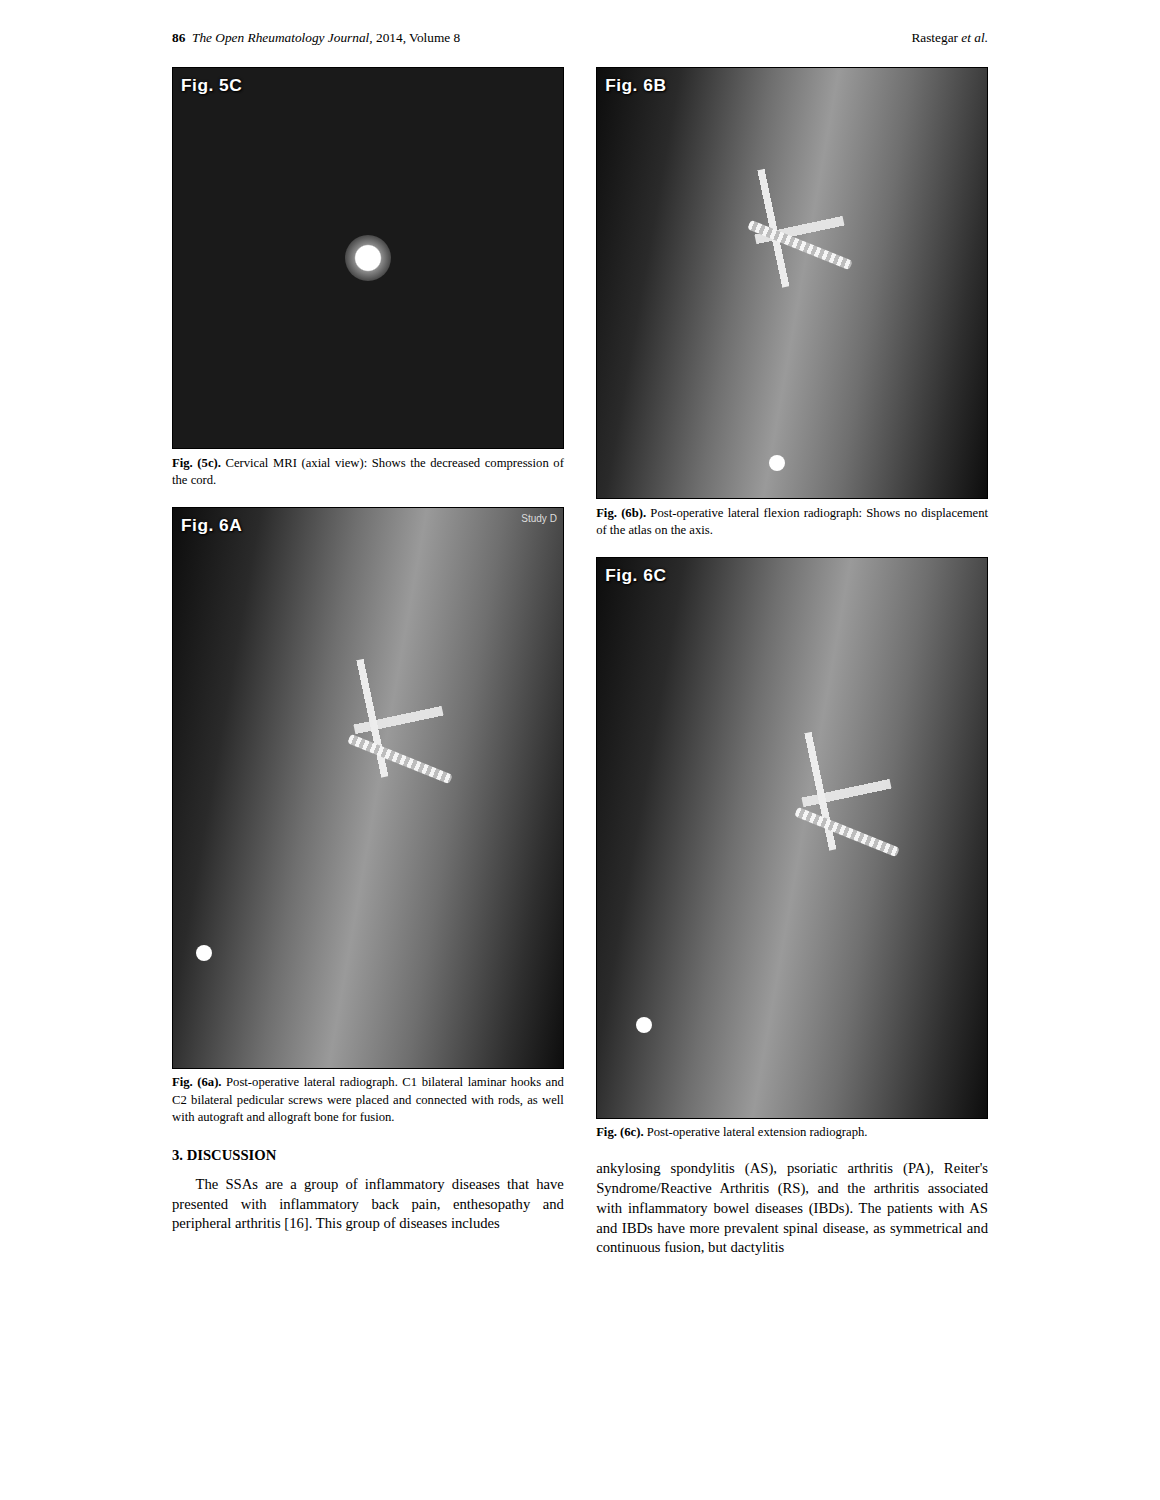86 The Open Rheumatology Journal, 2014, Volume 8
Rastegar et al.
Fig. 5C
Fig. (5c). Cervical MRI (axial view): Shows the decreased compression of the cord.
Fig. 6A Study D
Fig. (6a). Post-operative lateral radiograph. C1 bilateral laminar hooks and C2 bilateral pedicular screws were placed and connected with rods, as well with autograft and allograft bone for fusion.
3. DISCUSSION
The SSAs are a group of inflammatory diseases that have presented with inflammatory back pain, enthesopathy and peripheral arthritis [16]. This group of diseases includes
Fig. 6B
Fig. (6b). Post-operative lateral flexion radiograph: Shows no displacement of the atlas on the axis.
Fig. 6C
Fig. (6c). Post-operative lateral extension radiograph.
ankylosing spondylitis (AS), psoriatic arthritis (PA), Reiter's Syndrome/Reactive Arthritis (RS), and the arthritis associated with inflammatory bowel diseases (IBDs). The patients with AS and IBDs have more prevalent spinal disease, as symmetrical and continuous fusion, but dactylitis